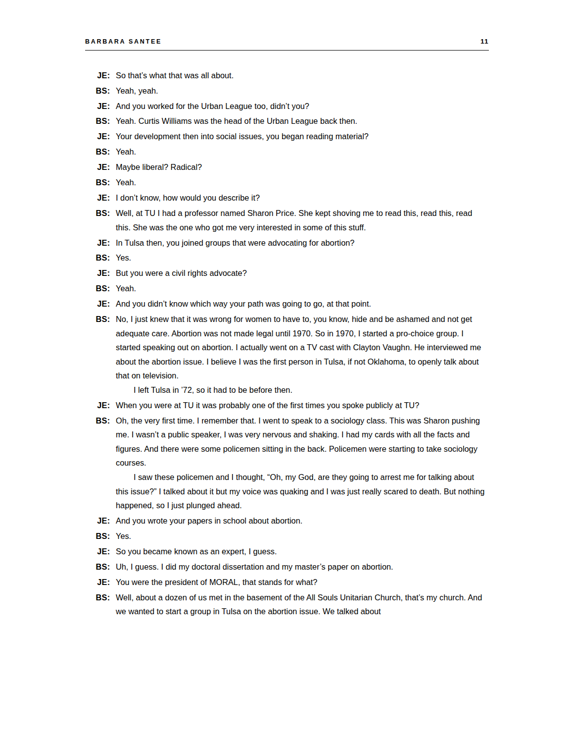Barbara Santee 11
JE:
So that’s what that was all about.
BS:
Yeah, yeah.
JE:
And you worked for the Urban League too, didn’t you?
BS:
Yeah. Curtis Williams was the head of the Urban League back then.
JE:
Your development then into social issues, you began reading material?
BS:
Yeah.
JE:
Maybe liberal? Radical?
BS:
Yeah.
JE:
I don’t know, how would you describe it?
BS:
Well, at TU I had a professor named Sharon Price. She kept shoving me to read this, read this, read this. She was the one who got me very interested in some of this stuff.
JE:
In Tulsa then, you joined groups that were advocating for abortion?
BS:
Yes.
JE:
But you were a civil rights advocate?
BS:
Yeah.
JE:
And you didn’t know which way your path was going to go, at that point.
BS:
No, I just knew that it was wrong for women to have to, you know, hide and be ashamed and not get adequate care. Abortion was not made legal until 1970. So in 1970, I started a pro-choice group. I started speaking out on abortion. I actually went on a TV cast with Clayton Vaughn. He interviewed me about the abortion issue. I believe I was the first person in Tulsa, if not Oklahoma, to openly talk about that on television.
I left Tulsa in ’72, so it had to be before then.
JE:
When you were at TU it was probably one of the first times you spoke publicly at TU?
BS:
Oh, the very first time. I remember that. I went to speak to a sociology class. This was Sharon pushing me. I wasn’t a public speaker, I was very nervous and shaking. I had my cards with all the facts and figures. And there were some policemen sitting in the back. Policemen were starting to take sociology courses.
I saw these policemen and I thought, “Oh, my God, are they going to arrest me for talking about this issue?” I talked about it but my voice was quaking and I was just really scared to death. But nothing happened, so I just plunged ahead.
JE:
And you wrote your papers in school about abortion.
BS:
Yes.
JE:
So you became known as an expert, I guess.
BS:
Uh, I guess. I did my doctoral dissertation and my master’s paper on abortion.
JE:
You were the president of MORAL, that stands for what?
BS:
Well, about a dozen of us met in the basement of the All Souls Unitarian Church, that’s my church. And we wanted to start a group in Tulsa on the abortion issue. We talked about